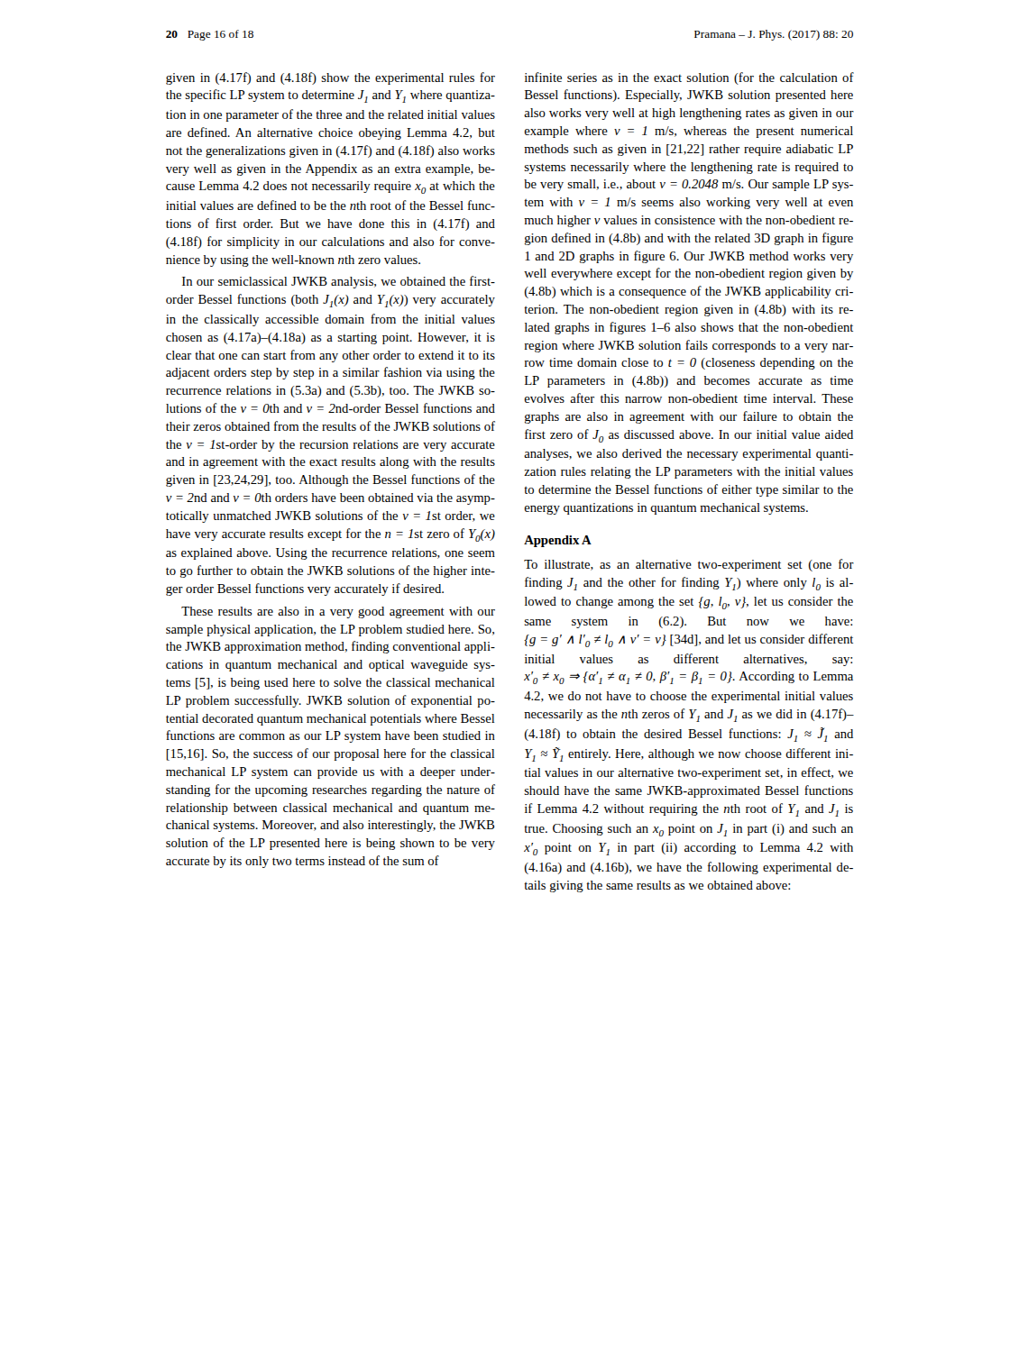20 Page 16 of 18
Pramana – J. Phys. (2017) 88: 20
given in (4.17f) and (4.18f) show the experimental rules for the specific LP system to determine J1 and Y1 where quantization in one parameter of the three and the related initial values are defined. An alternative choice obeying Lemma 4.2, but not the generalizations given in (4.17f) and (4.18f) also works very well as given in the Appendix as an extra example, because Lemma 4.2 does not necessarily require x0 at which the initial values are defined to be the nth root of the Bessel functions of first order. But we have done this in (4.17f) and (4.18f) for simplicity in our calculations and also for convenience by using the well-known nth zero values.
In our semiclassical JWKB analysis, we obtained the first-order Bessel functions (both J1(x) and Y1(x)) very accurately in the classically accessible domain from the initial values chosen as (4.17a)–(4.18a) as a starting point. However, it is clear that one can start from any other order to extend it to its adjacent orders step by step in a similar fashion via using the recurrence relations in (5.3a) and (5.3b), too. The JWKB solutions of the ν = 0th and ν = 2nd-order Bessel functions and their zeros obtained from the results of the JWKB solutions of the ν = 1st-order by the recursion relations are very accurate and in agreement with the exact results along with the results given in [23,24,29], too. Although the Bessel functions of the ν = 2nd and ν = 0th orders have been obtained via the asymptotically unmatched JWKB solutions of the ν = 1st order, we have very accurate results except for the n = 1st zero of Y0(x) as explained above. Using the recurrence relations, one seem to go further to obtain the JWKB solutions of the higher integer order Bessel functions very accurately if desired.
These results are also in a very good agreement with our sample physical application, the LP problem studied here. So, the JWKB approximation method, finding conventional applications in quantum mechanical and optical waveguide systems [5], is being used here to solve the classical mechanical LP problem successfully. JWKB solution of exponential potential decorated quantum mechanical potentials where Bessel functions are common as our LP system have been studied in [15,16]. So, the success of our proposal here for the classical mechanical LP system can provide us with a deeper understanding for the upcoming researches regarding the nature of relationship between classical mechanical and quantum mechanical systems. Moreover, and also interestingly, the JWKB solution of the LP presented here is being shown to be very accurate by its only two terms instead of the sum of
infinite series as in the exact solution (for the calculation of Bessel functions). Especially, JWKB solution presented here also works very well at high lengthening rates as given in our example where v = 1 m/s, whereas the present numerical methods such as given in [21,22] rather require adiabatic LP systems necessarily where the lengthening rate is required to be very small, i.e., about v = 0.2048 m/s. Our sample LP system with v = 1 m/s seems also working very well at even much higher v values in consistence with the non-obedient region defined in (4.8b) and with the related 3D graph in figure 1 and 2D graphs in figure 6. Our JWKB method works very well everywhere except for the non-obedient region given by (4.8b) which is a consequence of the JWKB applicability criterion. The non-obedient region given in (4.8b) with its related graphs in figures 1–6 also shows that the non-obedient region where JWKB solution fails corresponds to a very narrow time domain close to t = 0 (closeness depending on the LP parameters in (4.8b)) and becomes accurate as time evolves after this narrow non-obedient time interval. These graphs are also in agreement with our failure to obtain the first zero of J0 as discussed above. In our initial value aided analyses, we also derived the necessary experimental quantization rules relating the LP parameters with the initial values to determine the Bessel functions of either type similar to the energy quantizations in quantum mechanical systems.
Appendix A
To illustrate, as an alternative two-experiment set (one for finding J1 and the other for finding Y1) where only l0 is allowed to change among the set {g, l0, v}, let us consider the same system in (6.2). But now we have: {g = g′ ∧ l′0 ≠ l0 ∧ v′ = v} [34d], and let us consider different initial values as different alternatives, say: x′0 ≠ x0 ⇒ {α′1 ≠ α1 ≠ 0, β′1 = β1 = 0}. According to Lemma 4.2, we do not have to choose the experimental initial values necessarily as the nth zeros of Y1 and J1 as we did in (4.17f)–(4.18f) to obtain the desired Bessel functions: J1 ≈ J̃1 and Y1 ≈ Ỹ1 entirely. Here, although we now choose different initial values in our alternative two-experiment set, in effect, we should have the same JWKB-approximated Bessel functions if Lemma 4.2 without requiring the nth root of Y1 and J1 is true. Choosing such an x0 point on J1 in part (i) and such an x′0 point on Y1 in part (ii) according to Lemma 4.2 with (4.16a) and (4.16b), we have the following experimental details giving the same results as we obtained above: